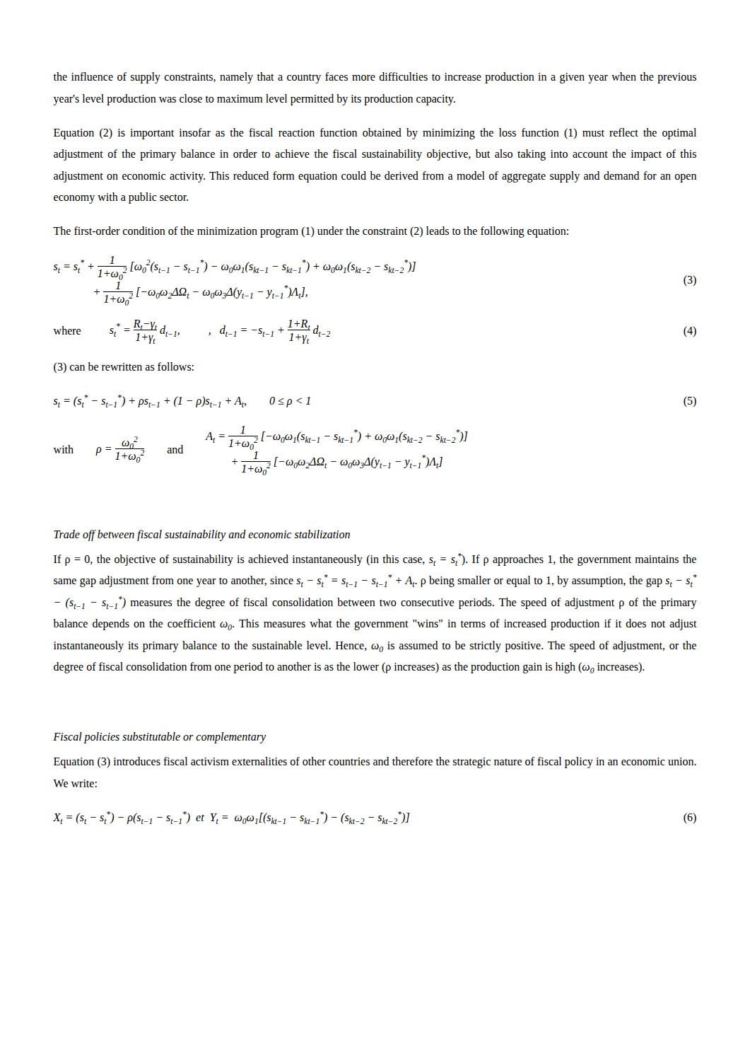the influence of supply constraints, namely that a country faces more difficulties to increase production in a given year when the previous year's level production was close to maximum level permitted by its production capacity.
Equation (2) is important insofar as the fiscal reaction function obtained by minimizing the loss function (1) must reflect the optimal adjustment of the primary balance in order to achieve the fiscal sustainability objective, but also taking into account the impact of this adjustment on economic activity. This reduced form equation could be derived from a model of aggregate supply and demand for an open economy with a public sector.
The first-order condition of the minimization program (1) under the constraint (2) leads to the following equation:
st = st* + 11+ω02 [ω02(st−1 − st−1*) − ω0ω1(skt−1 − skt−1*) + ω0ω1(skt−2 − skt−2*)]
+ 11+ω02 [−ω0ω2ΔΩt − ω0ω3Δ(yt−1 − yt−1*)Λt],
(3)
where st* = Rt−γt 1+γt dt−1, , dt−1 = −st−1 + 1+Rt 1+γt dt−2 (4)
(3) can be rewritten as follows:
st = (st* − st−1*) + ρst−1 + (1 − ρ)st−1 + At, 0 ≤ ρ < 1 (5)
with ρ = ω021+ω02 and At = 11+ω02 [−ω0ω1(skt−1 − skt−1*) + ω0ω1(skt−2 − skt−2*)] + 11+ω02 [−ω0ω2ΔΩt − ω0ω3Δ(yt−1 − yt−1*)Λt]
Trade off between fiscal sustainability and economic stabilization
If ρ = 0, the objective of sustainability is achieved instantaneously (in this case, st = st*). If ρ approaches 1, the government maintains the same gap adjustment from one year to another, since st − st* = st−1 − st−1* + At. ρ being smaller or equal to 1, by assumption, the gap st − st* − (st−1 − st−1*) measures the degree of fiscal consolidation between two consecutive periods. The speed of adjustment ρ of the primary balance depends on the coefficient ω0. This measures what the government "wins" in terms of increased production if it does not adjust instantaneously its primary balance to the sustainable level. Hence, ω0 is assumed to be strictly positive. The speed of adjustment, or the degree of fiscal consolidation from one period to another is as the lower (ρ increases) as the production gain is high (ω0 increases).
Fiscal policies substitutable or complementary
Equation (3) introduces fiscal activism externalities of other countries and therefore the strategic nature of fiscal policy in an economic union. We write:
Xt = (st − st*) − ρ(st−1 − st−1*) et Yt = ω0ω1[(skt−1 − skt−1*) − (skt−2 − skt−2*)] (6)